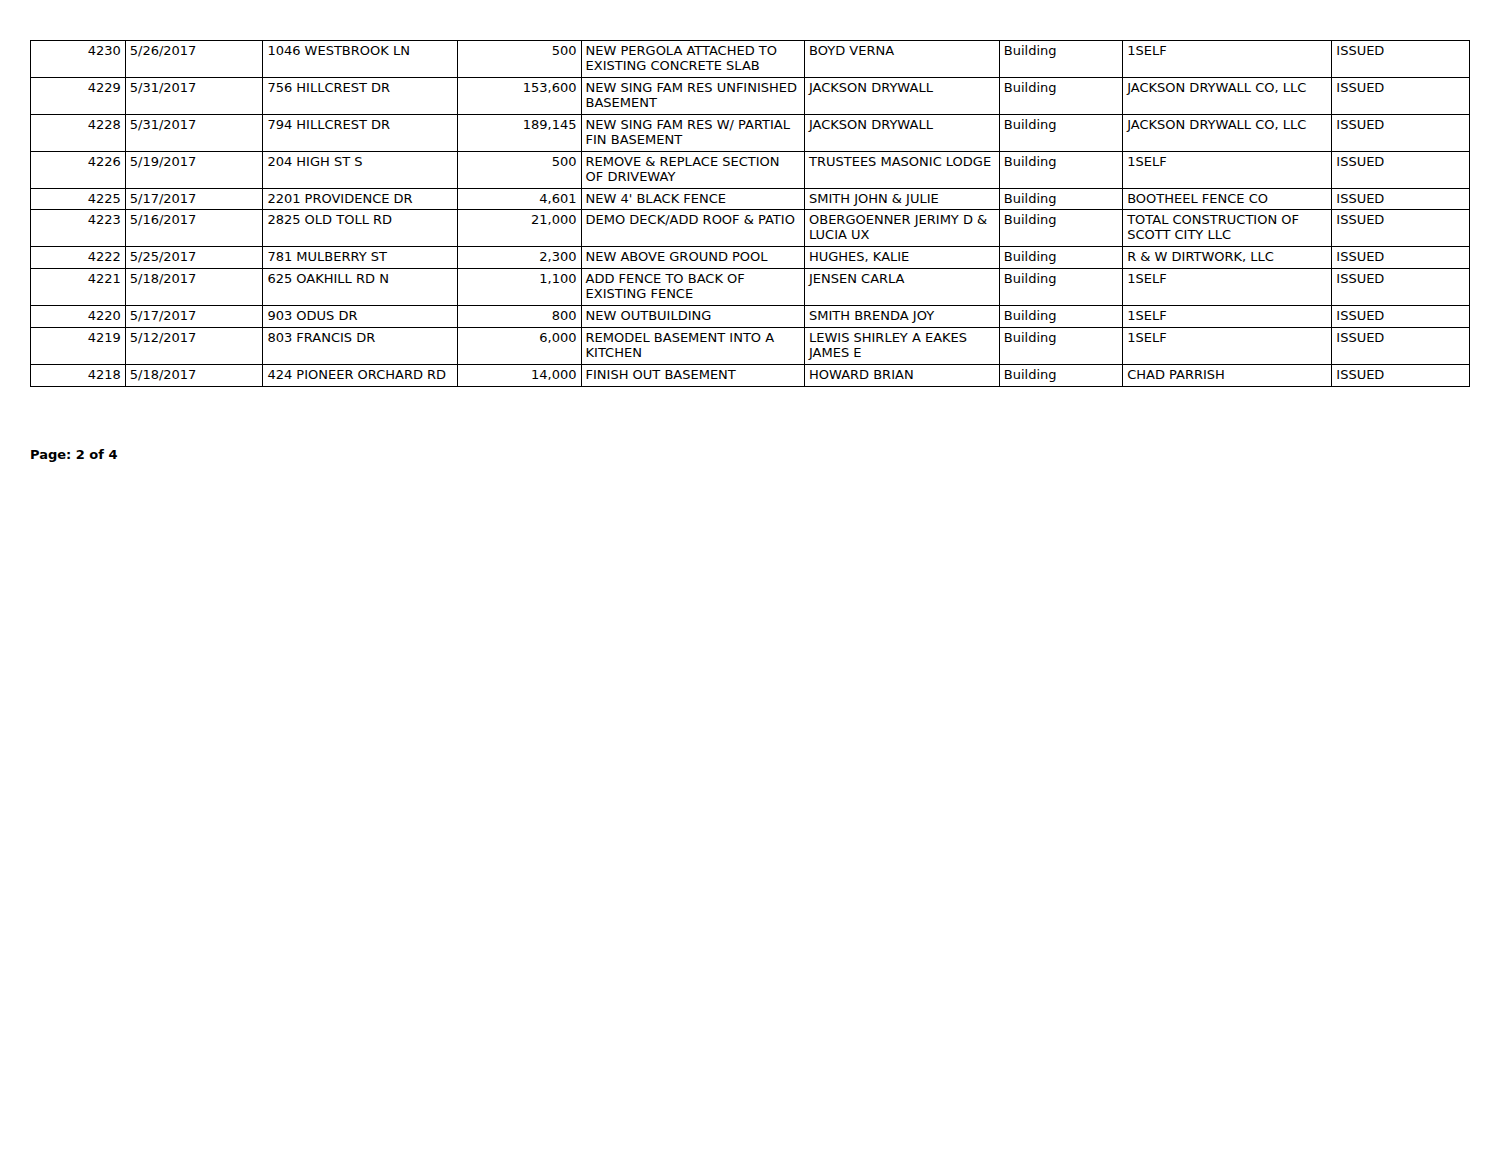| 4230 | 5/26/2017 | 1046 WESTBROOK LN | 500 | NEW PERGOLA ATTACHED TO EXISTING CONCRETE SLAB | BOYD VERNA | Building | 1SELF | ISSUED |
| 4229 | 5/31/2017 | 756 HILLCREST DR | 153,600 | NEW SING FAM RES UNFINISHED BASEMENT | JACKSON DRYWALL | Building | JACKSON DRYWALL CO, LLC | ISSUED |
| 4228 | 5/31/2017 | 794 HILLCREST DR | 189,145 | NEW SING FAM RES W/ PARTIAL FIN BASEMENT | JACKSON DRYWALL | Building | JACKSON DRYWALL CO, LLC | ISSUED |
| 4226 | 5/19/2017 | 204 HIGH ST S | 500 | REMOVE & REPLACE SECTION OF DRIVEWAY | TRUSTEES MASONIC LODGE | Building | 1SELF | ISSUED |
| 4225 | 5/17/2017 | 2201 PROVIDENCE DR | 4,601 | NEW 4' BLACK FENCE | SMITH JOHN & JULIE | Building | BOOTHEEL FENCE CO | ISSUED |
| 4223 | 5/16/2017 | 2825 OLD TOLL RD | 21,000 | DEMO DECK/ADD ROOF & PATIO | OBERGOENNER JERIMY D & LUCIA UX | Building | TOTAL CONSTRUCTION OF SCOTT CITY LLC | ISSUED |
| 4222 | 5/25/2017 | 781 MULBERRY ST | 2,300 | NEW ABOVE GROUND POOL | HUGHES, KALIE | Building | R & W DIRTWORK, LLC | ISSUED |
| 4221 | 5/18/2017 | 625 OAKHILL RD N | 1,100 | ADD FENCE TO BACK OF EXISTING FENCE | JENSEN CARLA | Building | 1SELF | ISSUED |
| 4220 | 5/17/2017 | 903 ODUS DR | 800 | NEW OUTBUILDING | SMITH BRENDA JOY | Building | 1SELF | ISSUED |
| 4219 | 5/12/2017 | 803 FRANCIS DR | 6,000 | REMODEL BASEMENT INTO A KITCHEN | LEWIS SHIRLEY A EAKES JAMES E | Building | 1SELF | ISSUED |
| 4218 | 5/18/2017 | 424 PIONEER ORCHARD RD | 14,000 | FINISH OUT BASEMENT | HOWARD BRIAN | Building | CHAD PARRISH | ISSUED |
Page: 2 of 4